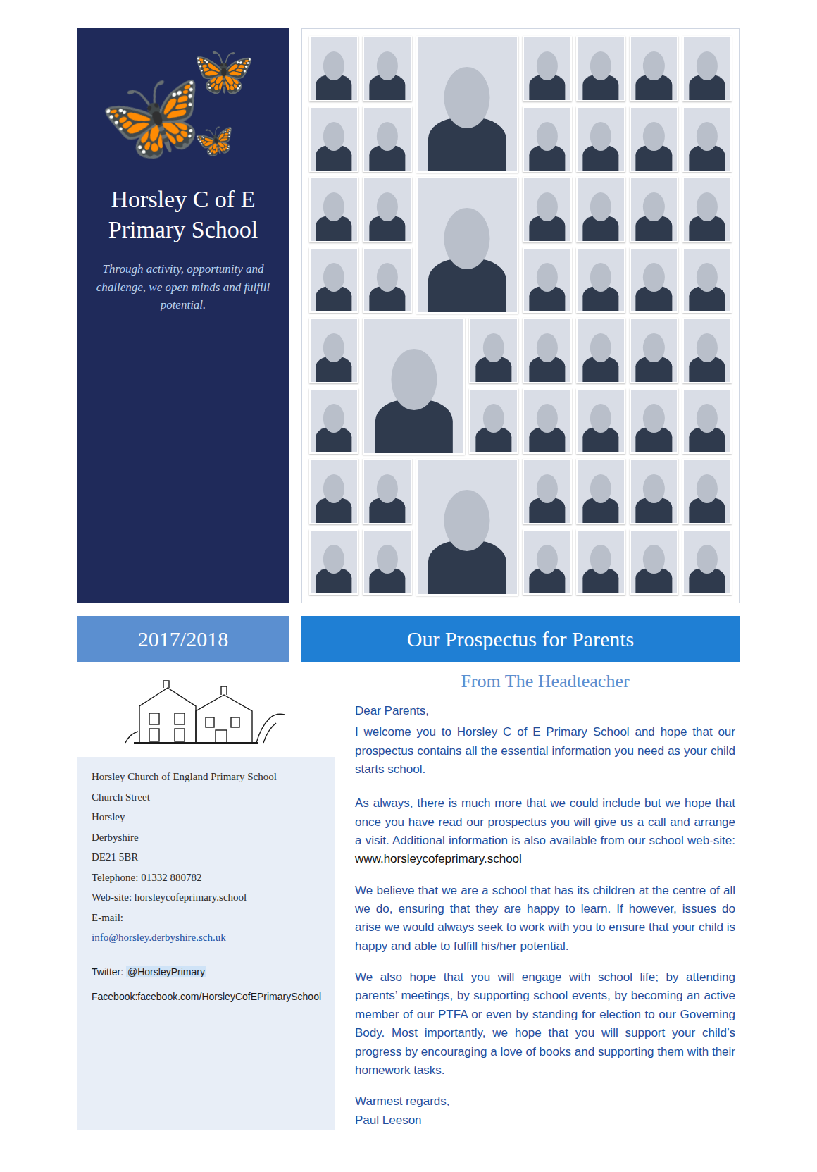🦋 🦋 🦋
Horsley C of E
Primary School
Through activity, opportunity and challenge, we open minds and fulfill potential.
2017/2018
Our Prospectus for Parents
Horsley Church of England Primary School
Church Street
Horsley
Derbyshire
DE21 5BR
Telephone: 01332 880782
Web-site: horsleycofeprimary.school
E-mail:
info@horsley.derbyshire.sch.uk
Twitter: @HorsleyPrimary
Facebook:facebook.com/HorsleyCofEPrimarySchool
From The Headteacher
Dear Parents,
I welcome you to Horsley C of E Primary School and hope that our prospectus contains all the essential information you need as your child starts school.
As always, there is much more that we could include but we hope that once you have read our prospectus you will give us a call and arrange a visit. Additional information is also available from our school web-site: www.horsleycofeprimary.school
We believe that we are a school that has its children at the centre of all we do, ensuring that they are happy to learn. If however, issues do arise we would always seek to work with you to ensure that your child is happy and able to fulfill his/her potential.
We also hope that you will engage with school life; by attending parents’ meetings, by supporting school events, by becoming an active member of our PTFA or even by standing for election to our Governing Body. Most importantly, we hope that you will support your child’s progress by encouraging a love of books and supporting them with their homework tasks.
Warmest regards, Paul Leeson